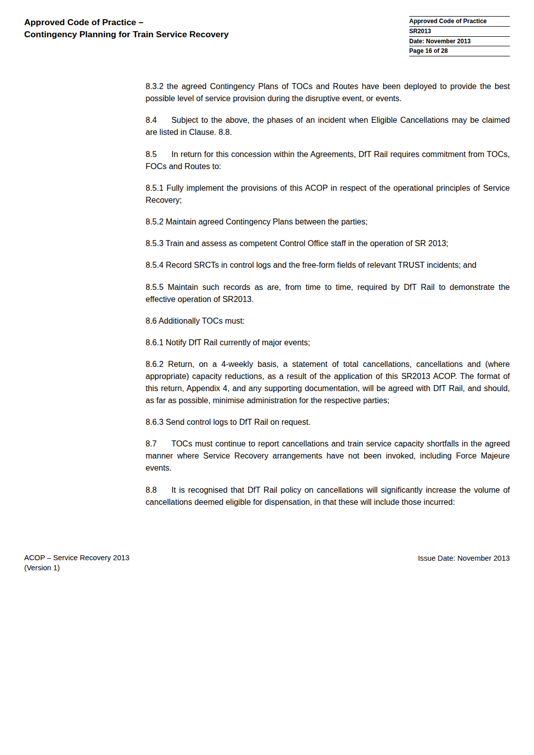Approved Code of Practice –
Contingency Planning for Train Service Recovery
Approved Code of Practice
SR2013
Date: November 2013
Page 16 of 28
8.3.2 the agreed Contingency Plans of TOCs and Routes have been deployed to provide the best possible level of service provision during the disruptive event, or events.
8.4 Subject to the above, the phases of an incident when Eligible Cancellations may be claimed are listed in Clause. 8.8.
8.5 In return for this concession within the Agreements, DfT Rail requires commitment from TOCs, FOCs and Routes to:
8.5.1 Fully implement the provisions of this ACOP in respect of the operational principles of Service Recovery;
8.5.2 Maintain agreed Contingency Plans between the parties;
8.5.3 Train and assess as competent Control Office staff in the operation of SR 2013;
8.5.4 Record SRCTs in control logs and the free-form fields of relevant TRUST incidents; and
8.5.5 Maintain such records as are, from time to time, required by DfT Rail to demonstrate the effective operation of SR2013.
8.6 Additionally TOCs must:
8.6.1 Notify DfT Rail currently of major events;
8.6.2 Return, on a 4-weekly basis, a statement of total cancellations, cancellations and (where appropriate) capacity reductions, as a result of the application of this SR2013 ACOP. The format of this return, Appendix 4, and any supporting documentation, will be agreed with DfT Rail, and should, as far as possible, minimise administration for the respective parties;
8.6.3 Send control logs to DfT Rail on request.
8.7 TOCs must continue to report cancellations and train service capacity shortfalls in the agreed manner where Service Recovery arrangements have not been invoked, including Force Majeure events.
8.8 It is recognised that DfT Rail policy on cancellations will significantly increase the volume of cancellations deemed eligible for dispensation, in that these will include those incurred:
ACOP – Service Recovery 2013
(Version 1)
Issue Date: November 2013